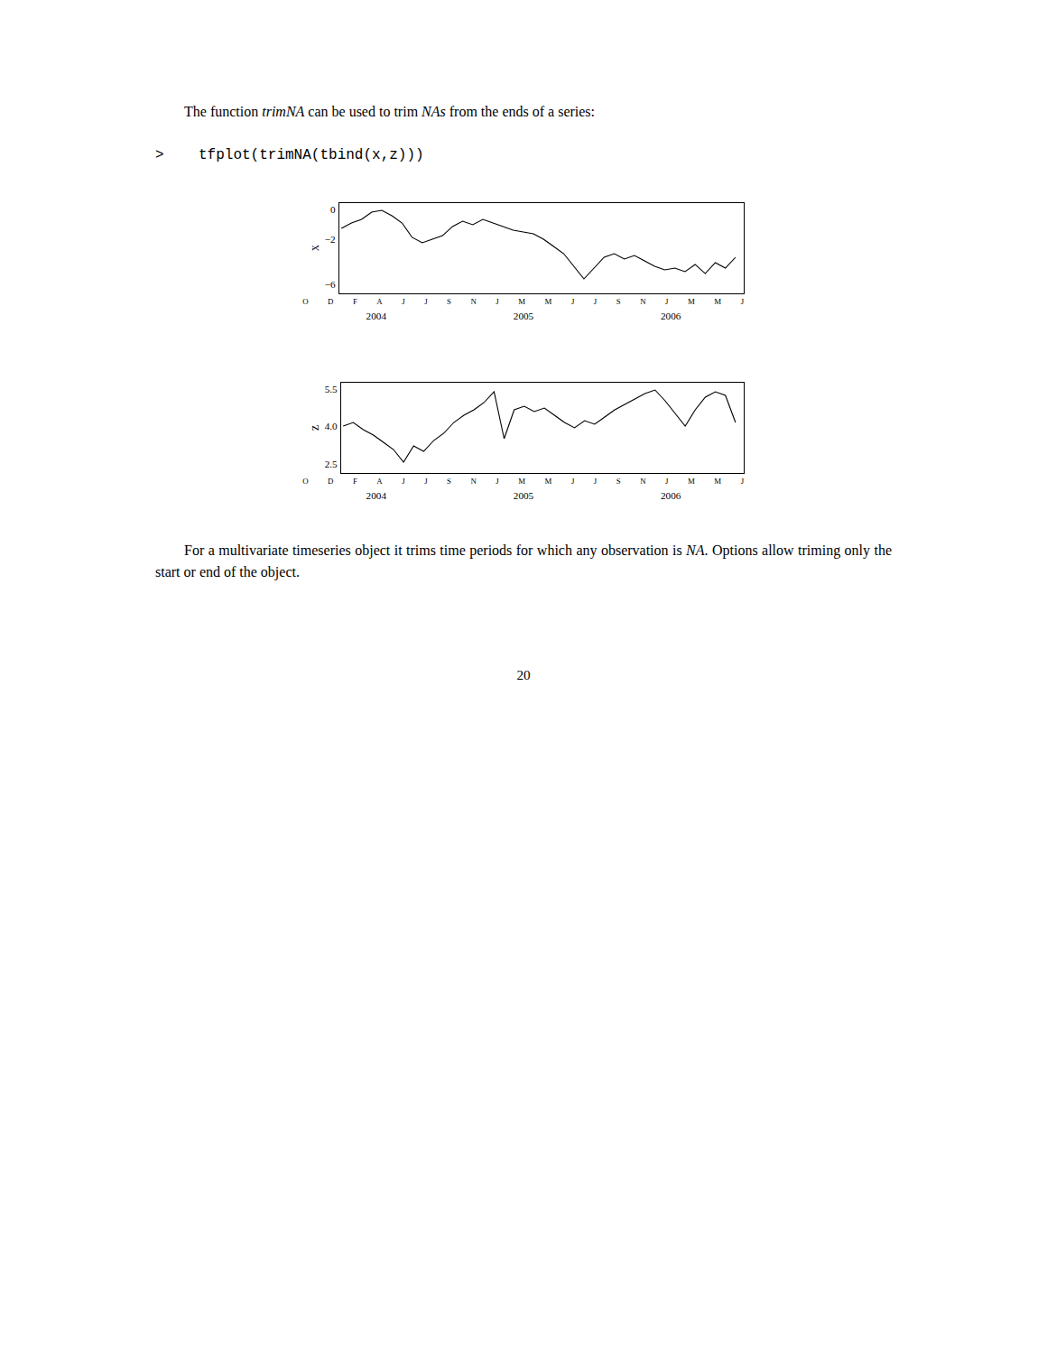The function trimNA can be used to trim NAs from the ends of a series:
>tfplot(trimNA(tbind(x,z)))
x
0 −2 −6
ODFAJJSNJMMJJSNJMMJ
200420052006
z
5.5 4.0 2.5
ODFAJJSNJMMJJSNJMMJ
200420052006
For a multivariate timeseries object it trims time periods for which any observation is NA. Options allow triming only the start or end of the object.
20